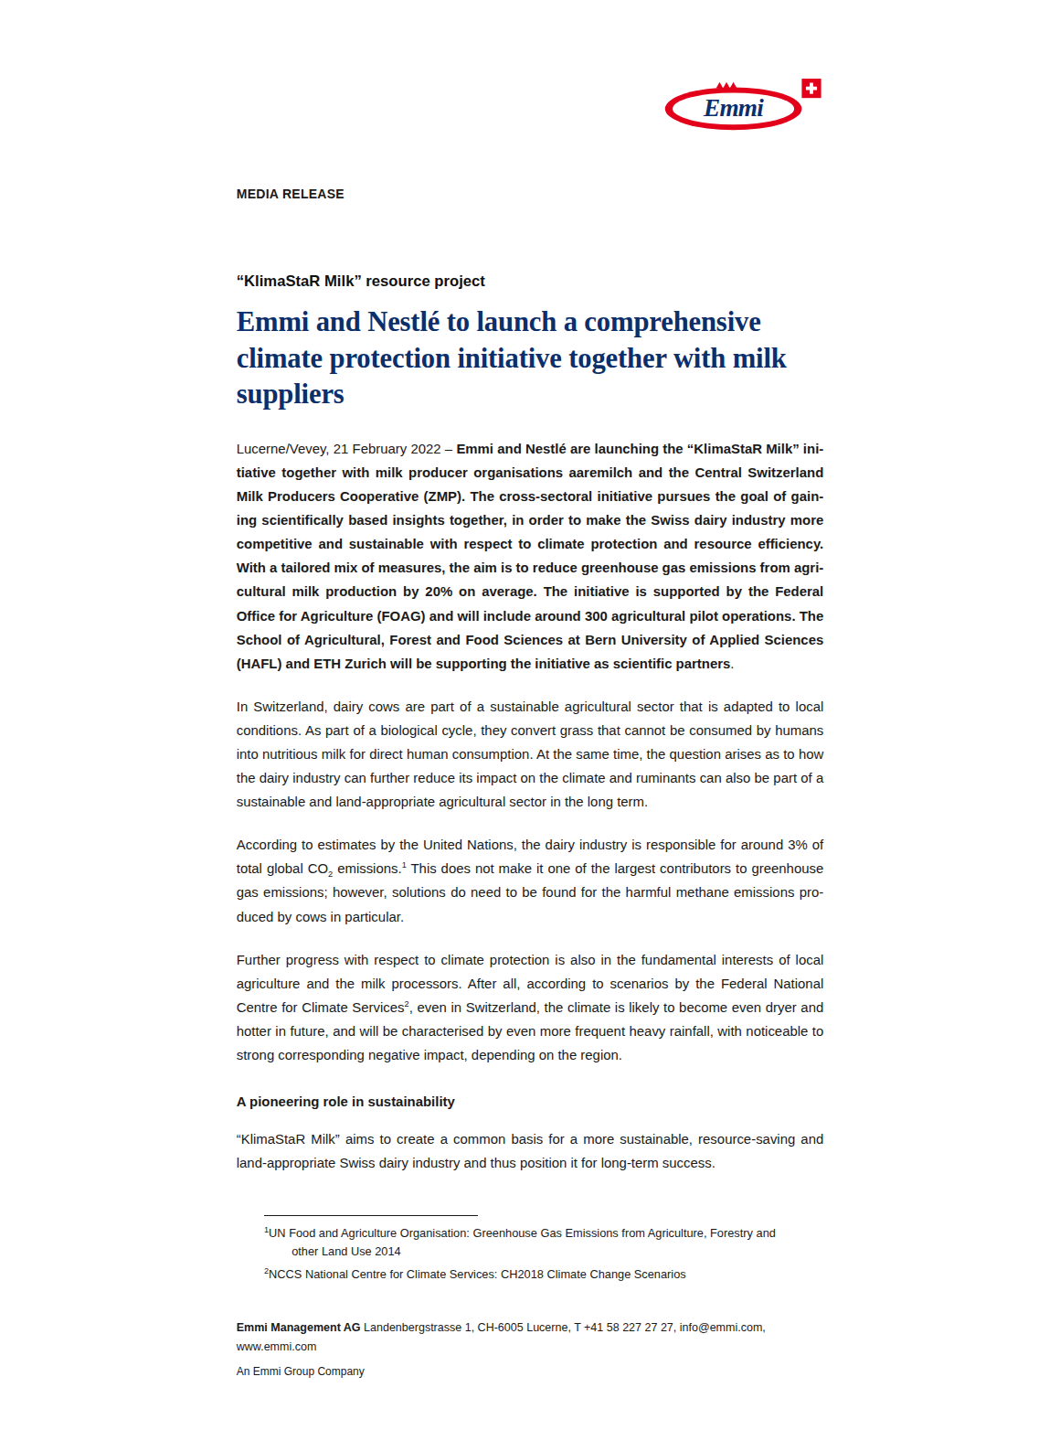Emmi
MEDIA RELEASE
“KlimaStaR Milk” resource project
Emmi and Nestlé to launch a comprehensive climate protection initiative together with milk suppliers
Lucerne/Vevey, 21 February 2022 – Emmi and Nestlé are launching the “KlimaStaR Milk” initiative together with milk producer organisations aaremilch and the Central Switzerland Milk Producers Cooperative (ZMP). The cross-sectoral initiative pursues the goal of gaining scientifically based insights together, in order to make the Swiss dairy industry more competitive and sustainable with respect to climate protection and resource efficiency. With a tailored mix of measures, the aim is to reduce greenhouse gas emissions from agricultural milk production by 20% on average. The initiative is supported by the Federal Office for Agriculture (FOAG) and will include around 300 agricultural pilot operations. The School of Agricultural, Forest and Food Sciences at Bern University of Applied Sciences (HAFL) and ETH Zurich will be supporting the initiative as scientific partners.
In Switzerland, dairy cows are part of a sustainable agricultural sector that is adapted to local conditions. As part of a biological cycle, they convert grass that cannot be consumed by humans into nutritious milk for direct human consumption. At the same time, the question arises as to how the dairy industry can further reduce its impact on the climate and ruminants can also be part of a sustainable and land-appropriate agricultural sector in the long term.
According to estimates by the United Nations, the dairy industry is responsible for around 3% of total global CO2 emissions.1 This does not make it one of the largest contributors to greenhouse gas emissions; however, solutions do need to be found for the harmful methane emissions produced by cows in particular.
Further progress with respect to climate protection is also in the fundamental interests of local agriculture and the milk processors. After all, according to scenarios by the Federal National Centre for Climate Services2, even in Switzerland, the climate is likely to become even dryer and hotter in future, and will be characterised by even more frequent heavy rainfall, with noticeable to strong corresponding negative impact, depending on the region.
A pioneering role in sustainability
“KlimaStaR Milk” aims to create a common basis for a more sustainable, resource-saving and land-appropriate Swiss dairy industry and thus position it for long-term success.
1 UN Food and Agriculture Organisation: Greenhouse Gas Emissions from Agriculture, Forestry andother Land Use 2014
2 NCCS National Centre for Climate Services: CH2018 Climate Change Scenarios
Emmi Management AG Landenbergstrasse 1, CH-6005 Lucerne, T +41 58 227 27 27, info@emmi.com, www.emmi.com
An Emmi Group Company